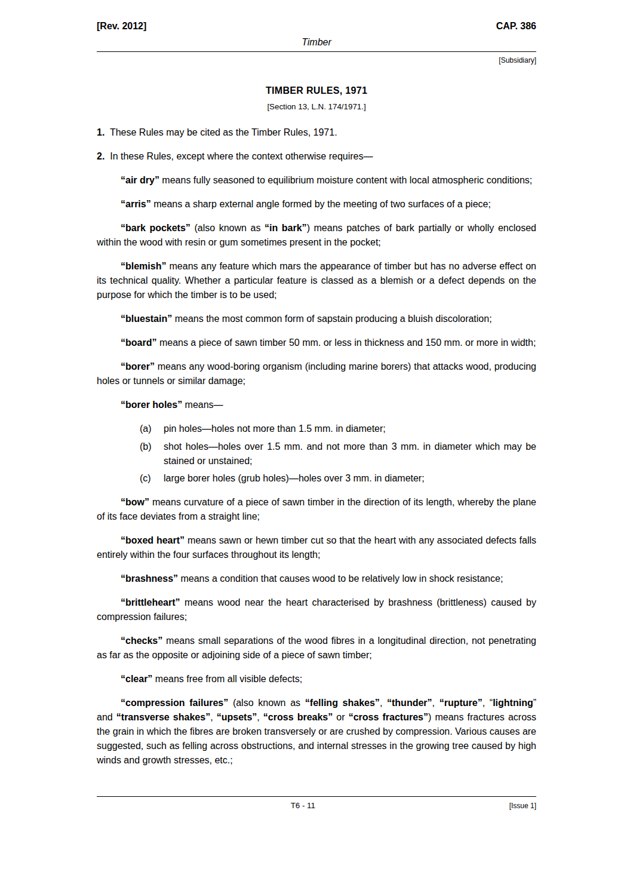[Rev. 2012] CAP. 386
Timber
[Subsidiary]
TIMBER RULES, 1971
[Section 13, L.N. 174/1971.]
1. These Rules may be cited as the Timber Rules, 1971.
2. In these Rules, except where the context otherwise requires—
“air dry” means fully seasoned to equilibrium moisture content with local atmospheric conditions;
“arris” means a sharp external angle formed by the meeting of two surfaces of a piece;
“bark pockets” (also known as “in bark”) means patches of bark partially or wholly enclosed within the wood with resin or gum sometimes present in the pocket;
“blemish” means any feature which mars the appearance of timber but has no adverse effect on its technical quality. Whether a particular feature is classed as a blemish or a defect depends on the purpose for which the timber is to be used;
“bluestain” means the most common form of sapstain producing a bluish discoloration;
“board” means a piece of sawn timber 50 mm. or less in thickness and 150 mm. or more in width;
“borer” means any wood-boring organism (including marine borers) that attacks wood, producing holes or tunnels or similar damage;
“borer holes” means—
(a) pin holes—holes not more than 1.5 mm. in diameter;
(b) shot holes—holes over 1.5 mm. and not more than 3 mm. in diameter which may be stained or unstained;
(c) large borer holes (grub holes)—holes over 3 mm. in diameter;
“bow” means curvature of a piece of sawn timber in the direction of its length, whereby the plane of its face deviates from a straight line;
“boxed heart” means sawn or hewn timber cut so that the heart with any associated defects falls entirely within the four surfaces throughout its length;
“brashness” means a condition that causes wood to be relatively low in shock resistance;
“brittleheart” means wood near the heart characterised by brashness (brittleness) caused by compression failures;
“checks” means small separations of the wood fibres in a longitudinal direction, not penetrating as far as the opposite or adjoining side of a piece of sawn timber;
“clear” means free from all visible defects;
“compression failures” (also known as “felling shakes”, “thunder”, “rupture”, “lightning” and “transverse shakes”, “upsets”, “cross breaks” or “cross fractures”) means fractures across the grain in which the fibres are broken transversely or are crushed by compression. Various causes are suggested, such as felling across obstructions, and internal stresses in the growing tree caused by high winds and growth stresses, etc.;
T6 - 11 [Issue 1]